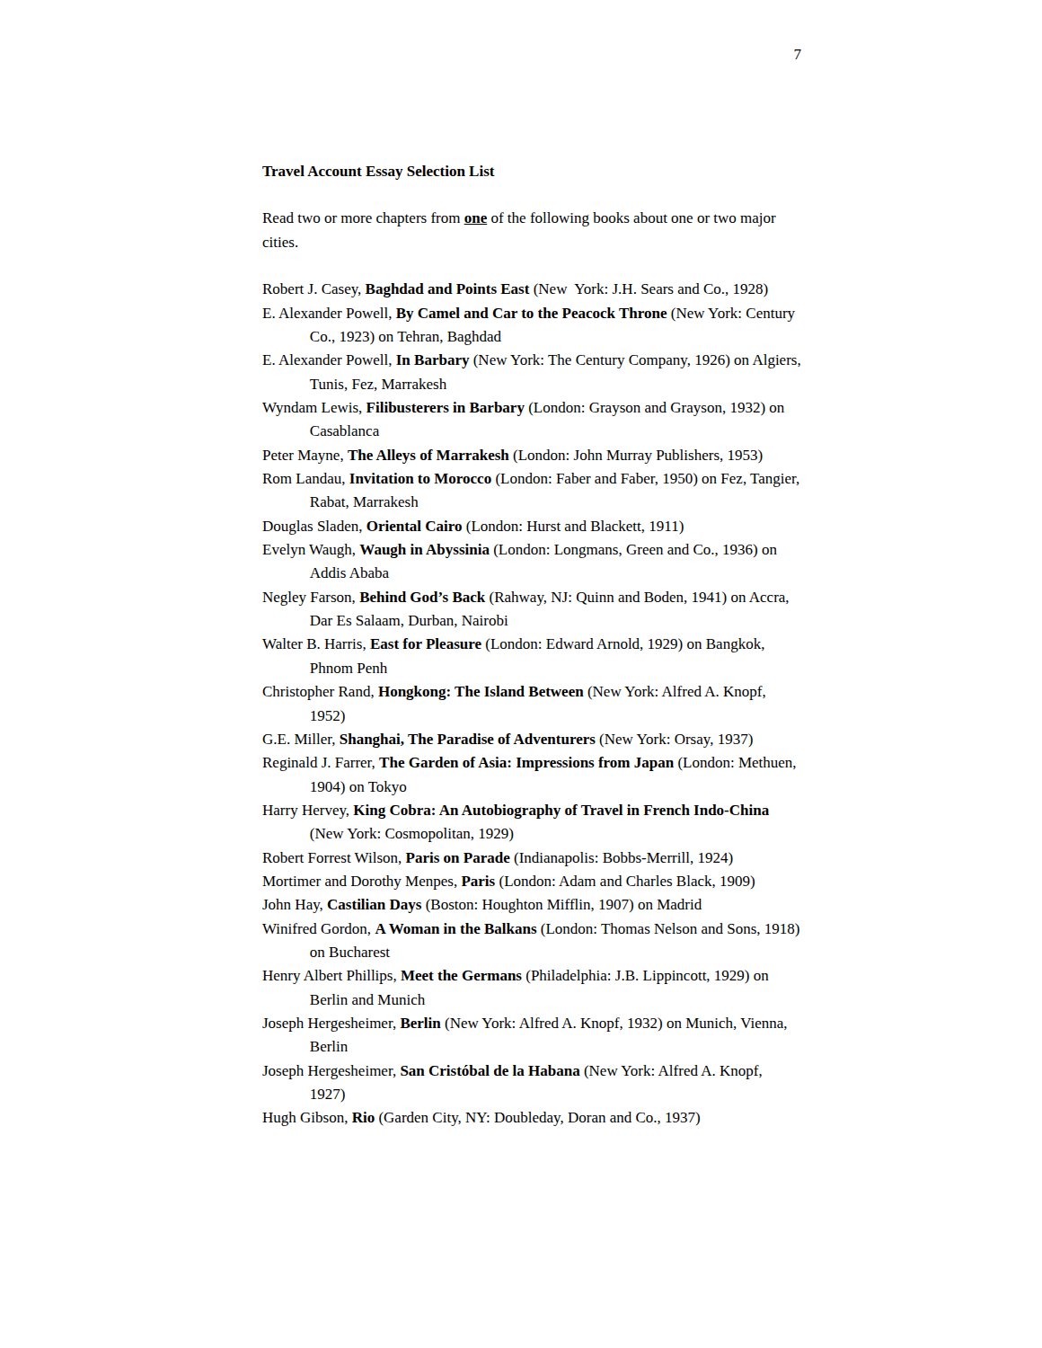7
Travel Account Essay Selection List
Read two or more chapters from one of the following books about one or two major cities.
Robert J. Casey, Baghdad and Points East (New York: J.H. Sears and Co., 1928)
E. Alexander Powell, By Camel and Car to the Peacock Throne (New York: Century Co., 1923) on Tehran, Baghdad
E. Alexander Powell, In Barbary (New York: The Century Company, 1926) on Algiers, Tunis, Fez, Marrakesh
Wyndam Lewis, Filibusterers in Barbary (London: Grayson and Grayson, 1932) on Casablanca
Peter Mayne, The Alleys of Marrakesh (London: John Murray Publishers, 1953)
Rom Landau, Invitation to Morocco (London: Faber and Faber, 1950) on Fez, Tangier, Rabat, Marrakesh
Douglas Sladen, Oriental Cairo (London: Hurst and Blackett, 1911)
Evelyn Waugh, Waugh in Abyssinia (London: Longmans, Green and Co., 1936) on Addis Ababa
Negley Farson, Behind God’s Back (Rahway, NJ: Quinn and Boden, 1941) on Accra, Dar Es Salaam, Durban, Nairobi
Walter B. Harris, East for Pleasure (London: Edward Arnold, 1929) on Bangkok, Phnom Penh
Christopher Rand, Hongkong: The Island Between (New York: Alfred A. Knopf, 1952)
G.E. Miller, Shanghai, The Paradise of Adventurers (New York: Orsay, 1937)
Reginald J. Farrer, The Garden of Asia: Impressions from Japan (London: Methuen, 1904) on Tokyo
Harry Hervey, King Cobra: An Autobiography of Travel in French Indo-China (New York: Cosmopolitan, 1929)
Robert Forrest Wilson, Paris on Parade (Indianapolis: Bobbs-Merrill, 1924)
Mortimer and Dorothy Menpes, Paris (London: Adam and Charles Black, 1909)
John Hay, Castilian Days (Boston: Houghton Mifflin, 1907) on Madrid
Winifred Gordon, A Woman in the Balkans (London: Thomas Nelson and Sons, 1918) on Bucharest
Henry Albert Phillips, Meet the Germans (Philadelphia: J.B. Lippincott, 1929) on Berlin and Munich
Joseph Hergesheimer, Berlin (New York: Alfred A. Knopf, 1932) on Munich, Vienna, Berlin
Joseph Hergesheimer, San Cristóbal de la Habana (New York: Alfred A. Knopf, 1927)
Hugh Gibson, Rio (Garden City, NY: Doubleday, Doran and Co., 1937)